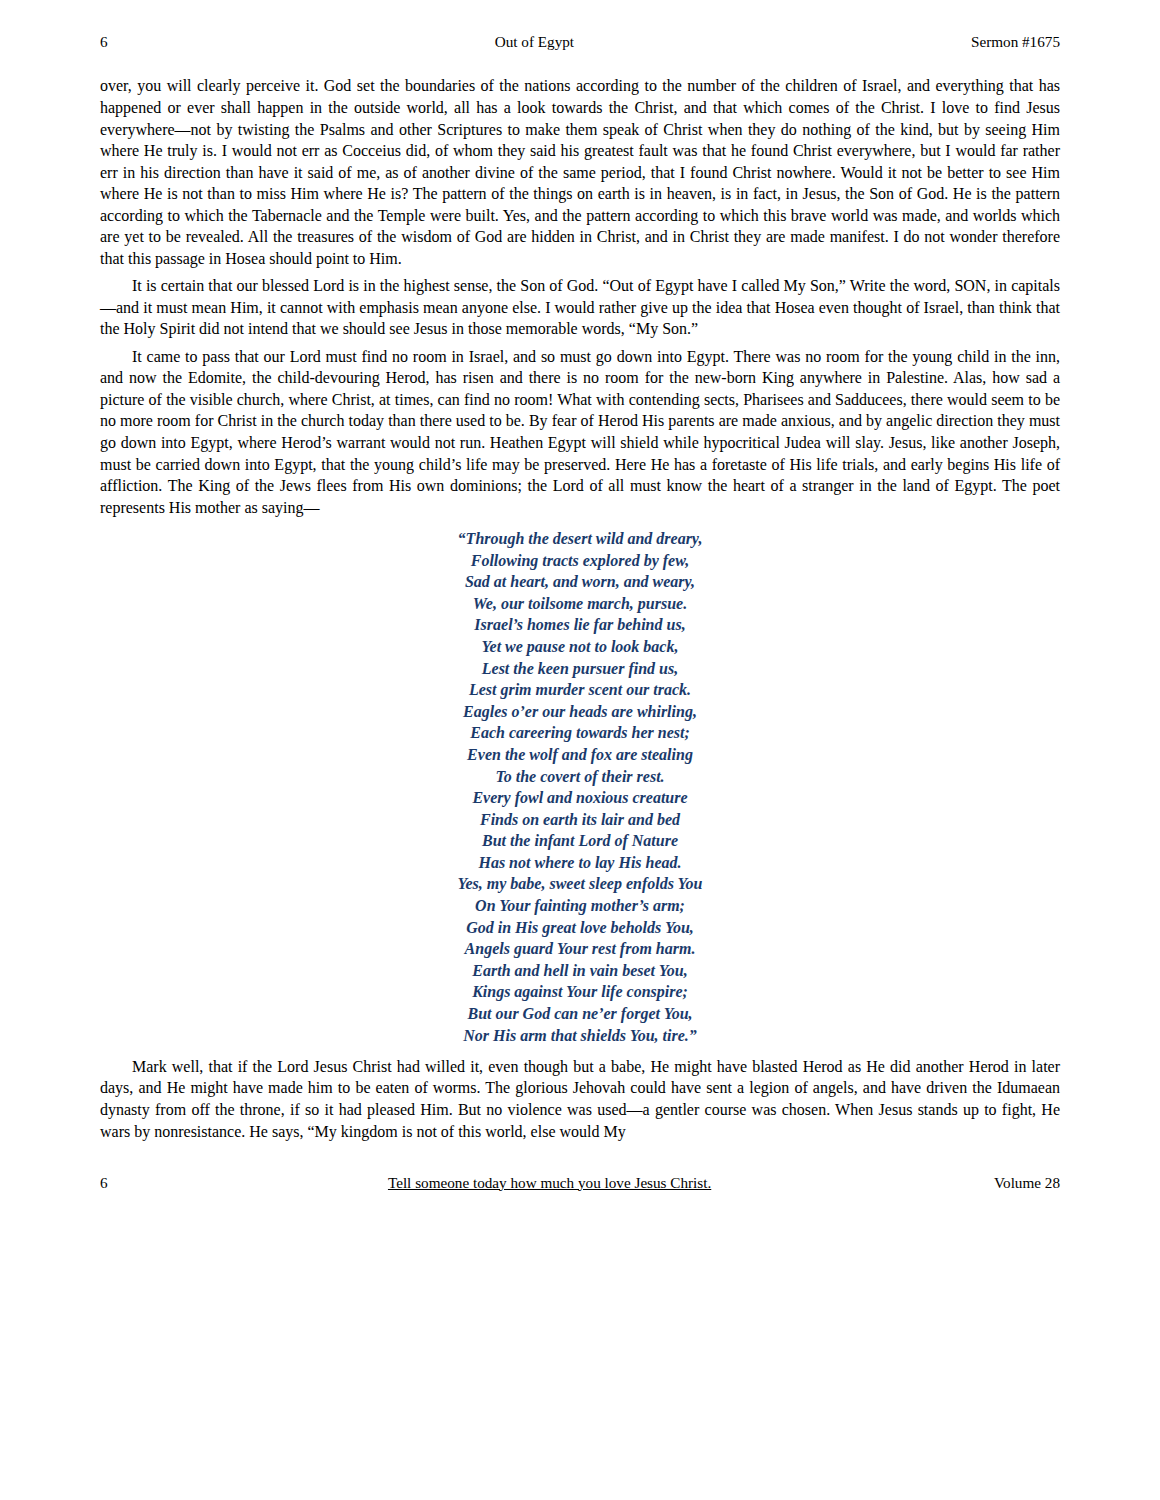6
Out of Egypt
Sermon #1675
over, you will clearly perceive it. God set the boundaries of the nations according to the number of the children of Israel, and everything that has happened or ever shall happen in the outside world, all has a look towards the Christ, and that which comes of the Christ. I love to find Jesus everywhere—not by twisting the Psalms and other Scriptures to make them speak of Christ when they do nothing of the kind, but by seeing Him where He truly is. I would not err as Cocceius did, of whom they said his greatest fault was that he found Christ everywhere, but I would far rather err in his direction than have it said of me, as of another divine of the same period, that I found Christ nowhere. Would it not be better to see Him where He is not than to miss Him where He is? The pattern of the things on earth is in heaven, is in fact, in Jesus, the Son of God. He is the pattern according to which the Tabernacle and the Temple were built. Yes, and the pattern according to which this brave world was made, and worlds which are yet to be revealed. All the treasures of the wisdom of God are hidden in Christ, and in Christ they are made manifest. I do not wonder therefore that this passage in Hosea should point to Him.
It is certain that our blessed Lord is in the highest sense, the Son of God. “Out of Egypt have I called My Son,” Write the word, SON, in capitals—and it must mean Him, it cannot with emphasis mean anyone else. I would rather give up the idea that Hosea even thought of Israel, than think that the Holy Spirit did not intend that we should see Jesus in those memorable words, “My Son.”
It came to pass that our Lord must find no room in Israel, and so must go down into Egypt. There was no room for the young child in the inn, and now the Edomite, the child-devouring Herod, has risen and there is no room for the new-born King anywhere in Palestine. Alas, how sad a picture of the visible church, where Christ, at times, can find no room! What with contending sects, Pharisees and Sadducees, there would seem to be no more room for Christ in the church today than there used to be. By fear of Herod His parents are made anxious, and by angelic direction they must go down into Egypt, where Herod’s warrant would not run. Heathen Egypt will shield while hypocritical Judea will slay. Jesus, like another Joseph, must be carried down into Egypt, that the young child’s life may be preserved. Here He has a foretaste of His life trials, and early begins His life of affliction. The King of the Jews flees from His own dominions; the Lord of all must know the heart of a stranger in the land of Egypt. The poet represents His mother as saying—
“Through the desert wild and dreary,
Following tracts explored by few,
Sad at heart, and worn, and weary,
We, our toilsome march, pursue.
Israel’s homes lie far behind us,
Yet we pause not to look back,
Lest the keen pursuer find us,
Lest grim murder scent our track.
Eagles o’er our heads are whirling,
Each careering towards her nest;
Even the wolf and fox are stealing
To the covert of their rest.
Every fowl and noxious creature
Finds on earth its lair and bed
But the infant Lord of Nature
Has not where to lay His head.
Yes, my babe, sweet sleep enfolds You
On Your fainting mother’s arm;
God in His great love beholds You,
Angels guard Your rest from harm.
Earth and hell in vain beset You,
Kings against Your life conspire;
But our God can ne’er forget You,
Nor His arm that shields You, tire.”
Mark well, that if the Lord Jesus Christ had willed it, even though but a babe, He might have blasted Herod as He did another Herod in later days, and He might have made him to be eaten of worms. The glorious Jehovah could have sent a legion of angels, and have driven the Idumaean dynasty from off the throne, if so it had pleased Him. But no violence was used—a gentler course was chosen. When Jesus stands up to fight, He wars by nonresistance. He says, “My kingdom is not of this world, else would My
6
Tell someone today how much you love Jesus Christ.
Volume 28